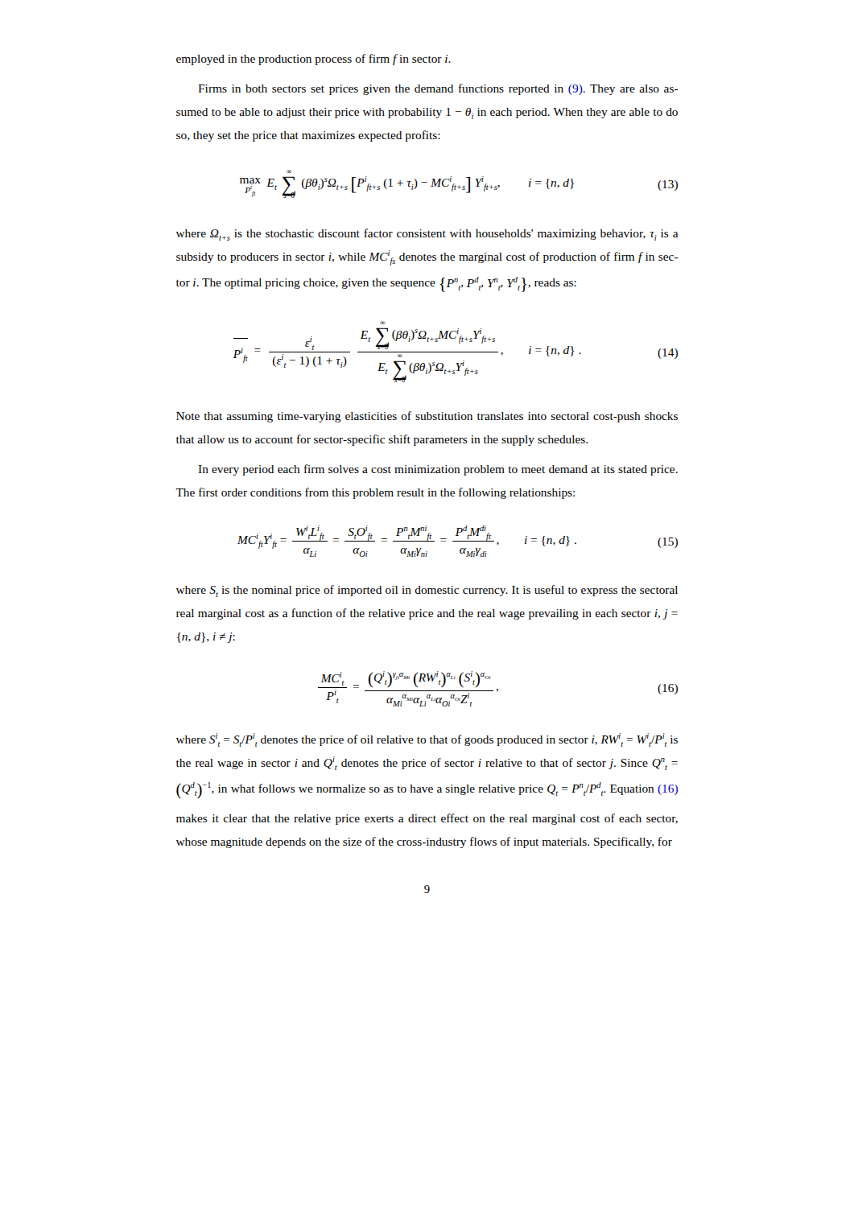employed in the production process of firm f in sector i.
Firms in both sectors set prices given the demand functions reported in (9). They are also assumed to be able to adjust their price with probability 1 − θi in each period. When they are able to do so, they set the price that maximizes expected profits:
max Pift Et ∞ ∑ s=0 (βθi)sΩt+s [Pift+s (1 + τi) − MCift+s] Yift+s, i = {n, d}
(13)
where Ωt+s is the stochastic discount factor consistent with households' maximizing behavior, τi is a subsidy to producers in sector i, while MCifs denotes the marginal cost of production of firm f in sector i. The optimal pricing choice, given the sequence {Pnt, Pdt, Ynt, Ydt}, reads as:
Pift = εit (εit − 1) (1 + τi) Et ∞∑s=0(βθi)sΩt+sMCift+sYift+s Et ∞∑s=0(βθi)sΩt+sYift+s , i = {n, d} .
(14)
Note that assuming time-varying elasticities of substitution translates into sectoral cost-push shocks that allow us to account for sector-specific shift parameters in the supply schedules.
In every period each firm solves a cost minimization problem to meet demand at its stated price. The first order conditions from this problem result in the following relationships:
MCiftYift = WitLift αLi = StOift αOi = PntMnift αMiγni = PdtMdift αMiγdi , i = {n, d} .
(15)
where St is the nominal price of imported oil in domestic currency. It is useful to express the sectoral real marginal cost as a function of the relative price and the real wage prevailing in each sector i, j = {n, d}, i ≠ j:
MCit Pit = (Qit)γjiαMi (RWit)αLi (Sit)αOi αMiαMiαLiαLiαOiαOiZit ,
(16)
where Sit = St/Pit denotes the price of oil relative to that of goods produced in sector i, RWit = Wit/Pit is the real wage in sector i and Qit denotes the price of sector i relative to that of sector j. Since Qnt = (Qdt)−1, in what follows we normalize so as to have a single relative price Qt = Pnt/Pdt. Equation (16) makes it clear that the relative price exerts a direct effect on the real marginal cost of each sector, whose magnitude depends on the size of the cross-industry flows of input materials. Specifically, for
9